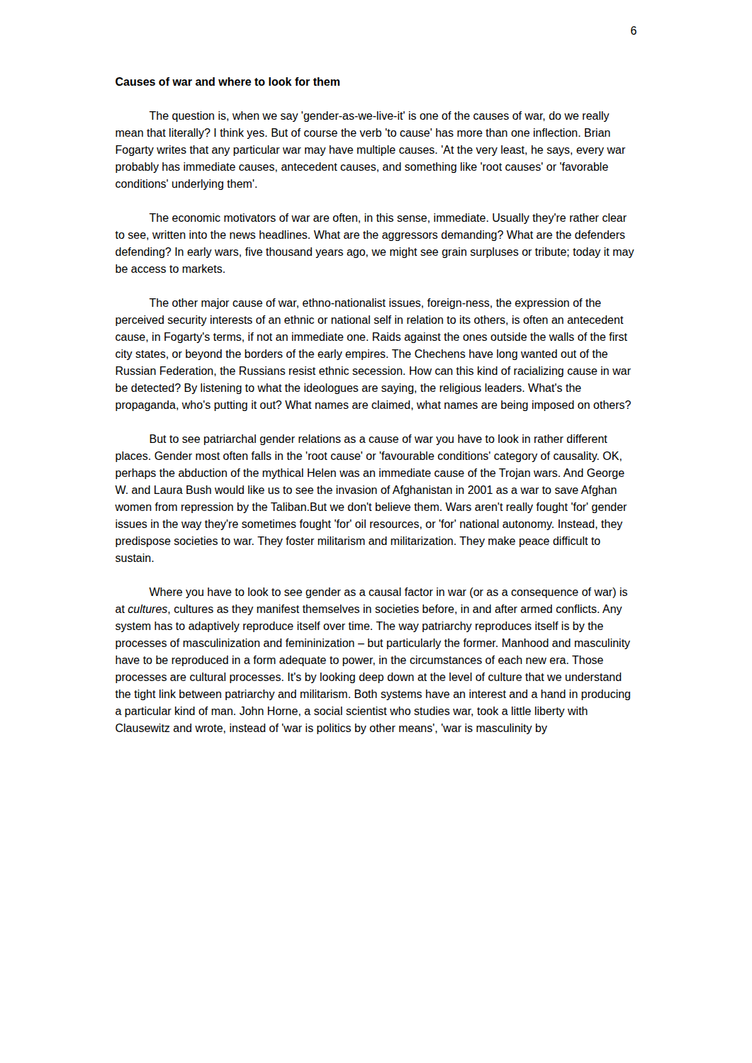6
Causes of war and where to look for them
The question is, when we say 'gender-as-we-live-it' is one of the causes of war, do we really mean that literally? I think yes. But of course the verb 'to cause' has more than one inflection. Brian Fogarty writes that any particular war may have multiple causes. 'At the very least, he says, every war probably has immediate causes, antecedent causes, and something like 'root causes' or 'favorable conditions' underlying them'.
The economic motivators of war are often, in this sense, immediate. Usually they're rather clear to see, written into the news headlines. What are the aggressors demanding? What are the defenders defending? In early wars, five thousand years ago, we might see grain surpluses or tribute; today it may be access to markets.
The other major cause of war, ethno-nationalist issues, foreign-ness, the expression of the perceived security interests of an ethnic or national self in relation to its others, is often an antecedent cause, in Fogarty's terms, if not an immediate one. Raids against the ones outside the walls of the first city states, or beyond the borders of the early empires. The Chechens have long wanted out of the Russian Federation, the Russians resist ethnic secession. How can this kind of racializing cause in war be detected? By listening to what the ideologues are saying, the religious leaders. What's the propaganda, who's putting it out? What names are claimed, what names are being imposed on others?
But to see patriarchal gender relations as a cause of war you have to look in rather different places. Gender most often falls in the 'root cause' or 'favourable conditions' category of causality. OK, perhaps the abduction of the mythical Helen was an immediate cause of the Trojan wars. And George W. and Laura Bush would like us to see the invasion of Afghanistan in 2001 as a war to save Afghan women from repression by the Taliban.But we don't believe them. Wars aren't really fought 'for' gender issues in the way they're sometimes fought 'for' oil resources, or 'for' national autonomy. Instead, they predispose societies to war. They foster militarism and militarization. They make peace difficult to sustain.
Where you have to look to see gender as a causal factor in war (or as a consequence of war) is at cultures, cultures as they manifest themselves in societies before, in and after armed conflicts. Any system has to adaptively reproduce itself over time. The way patriarchy reproduces itself is by the processes of masculinization and femininization – but particularly the former. Manhood and masculinity have to be reproduced in a form adequate to power, in the circumstances of each new era. Those processes are cultural processes. It's by looking deep down at the level of culture that we understand the tight link between patriarchy and militarism. Both systems have an interest and a hand in producing a particular kind of man. John Horne, a social scientist who studies war, took a little liberty with Clausewitz and wrote, instead of 'war is politics by other means', 'war is masculinity by